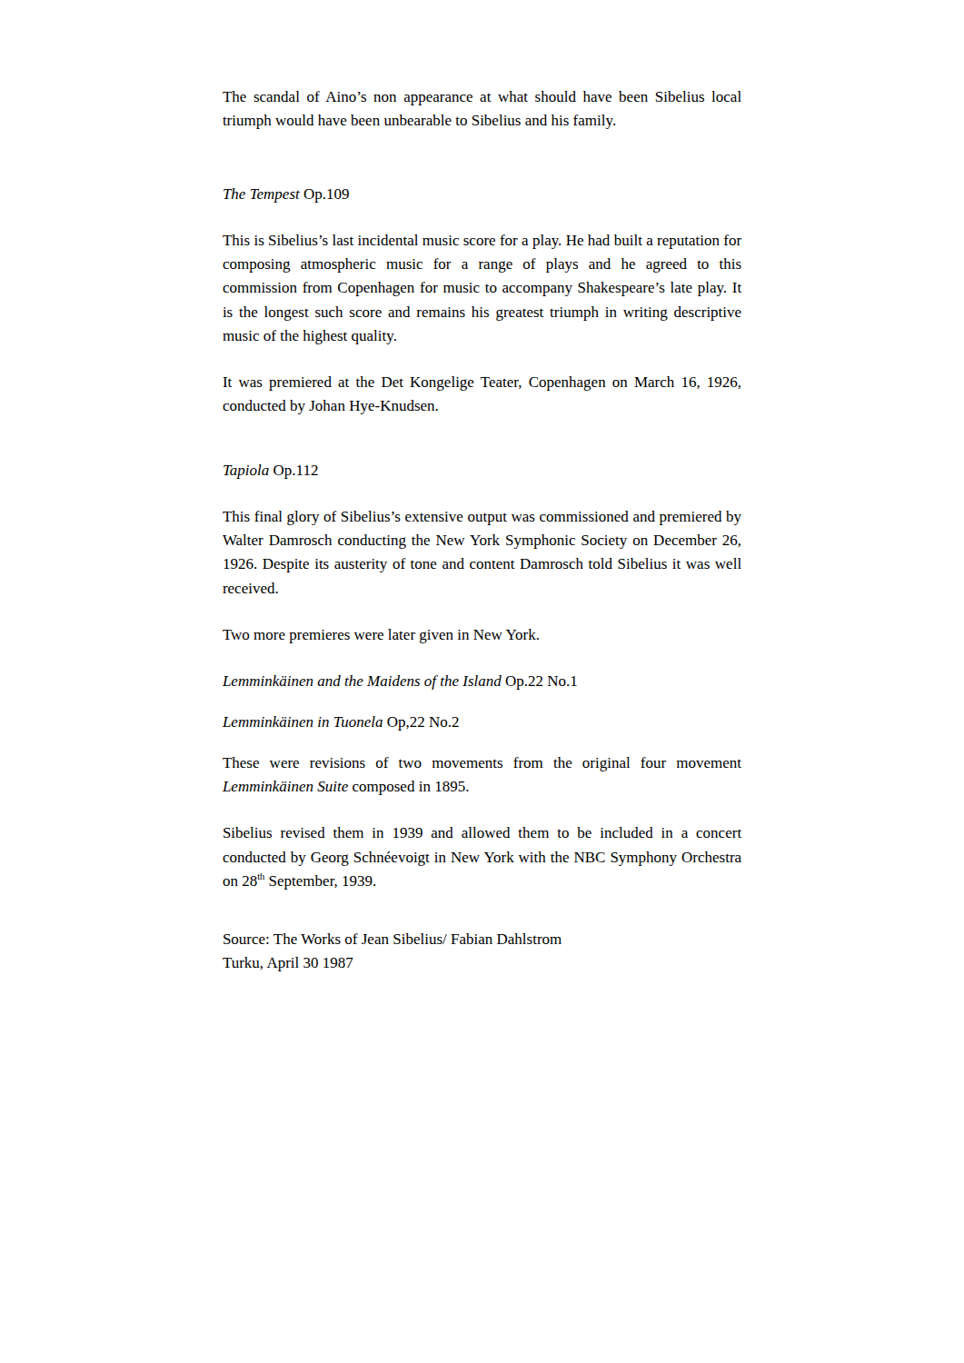The scandal of Aino’s non appearance at what should have been Sibelius local triumph would have been unbearable to Sibelius and his family.
The Tempest Op.109
This is Sibelius’s last incidental music score for a play. He had built a reputation for composing atmospheric music for a range of plays and he agreed to this commission from Copenhagen for music to accompany Shakespeare’s late play. It is the longest such score and remains his greatest triumph in writing descriptive music of the highest quality.
It was premiered at the Det Kongelige Teater, Copenhagen on March 16, 1926, conducted by Johan Hye-Knudsen.
Tapiola Op.112
This final glory of Sibelius’s extensive output was commissioned and premiered by Walter Damrosch conducting the New York Symphonic Society on December 26, 1926. Despite its austerity of tone and content Damrosch told Sibelius it was well received.
Two more premieres were later given in New York.
Lemminkäinen and the Maidens of the Island Op.22 No.1
Lemminkäinen in Tuonela Op,22 No.2
These were revisions of two movements from the original four movement Lemminkäinen Suite composed in 1895.
Sibelius revised them in 1939 and allowed them to be included in a concert conducted by Georg Schnéevoigt in New York with the NBC Symphony Orchestra on 28th September, 1939.
Source: The Works of Jean Sibelius/ Fabian Dahlstrom Turku, April 30 1987